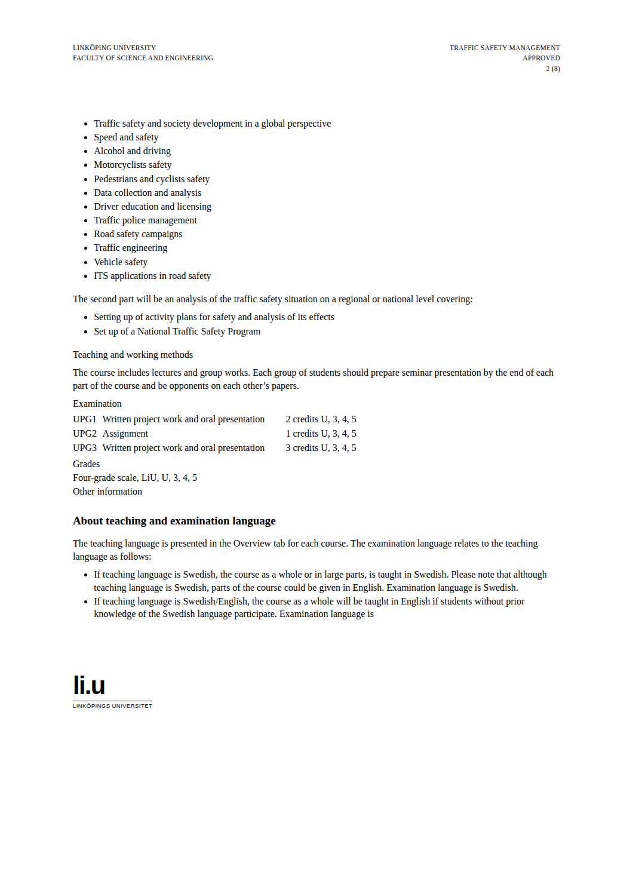LINKÖPING UNIVERSITY
FACULTY OF SCIENCE AND ENGINEERING
TRAFFIC SAFETY MANAGEMENT
APPROVED
2 (8)
Traffic safety and society development in a global perspective
Speed and safety
Alcohol and driving
Motorcyclists safety
Pedestrians and cyclists safety
Data collection and analysis
Driver education and licensing
Traffic police management
Road safety campaigns
Traffic engineering
Vehicle safety
ITS applications in road safety
The second part will be an analysis of the traffic safety situation on a regional or national level covering:
Setting up of activity plans for safety and analysis of its effects
Set up of a National Traffic Safety Program
Teaching and working methods
The course includes lectures and group works. Each group of students should prepare seminar presentation by the end of each part of the course and be opponents on each other’s papers.
Examination
| UPG1 | Written project work and oral presentation | 2 credits U, 3, 4, 5 |
| UPG2 | Assignment | 1 credits U, 3, 4, 5 |
| UPG3 | Written project work and oral presentation | 3 credits U, 3, 4, 5 |
Grades
Four-grade scale, LiU, U, 3, 4, 5
Other information
About teaching and examination language
The teaching language is presented in the Overview tab for each course. The examination language relates to the teaching language as follows:
If teaching language is Swedish, the course as a whole or in large parts, is taught in Swedish. Please note that although teaching language is Swedish, parts of the course could be given in English. Examination language is Swedish.
If teaching language is Swedish/English, the course as a whole will be taught in English if students without prior knowledge of the Swedish language participate. Examination language is
li.u
LINKÖPINGS UNIVERSITET